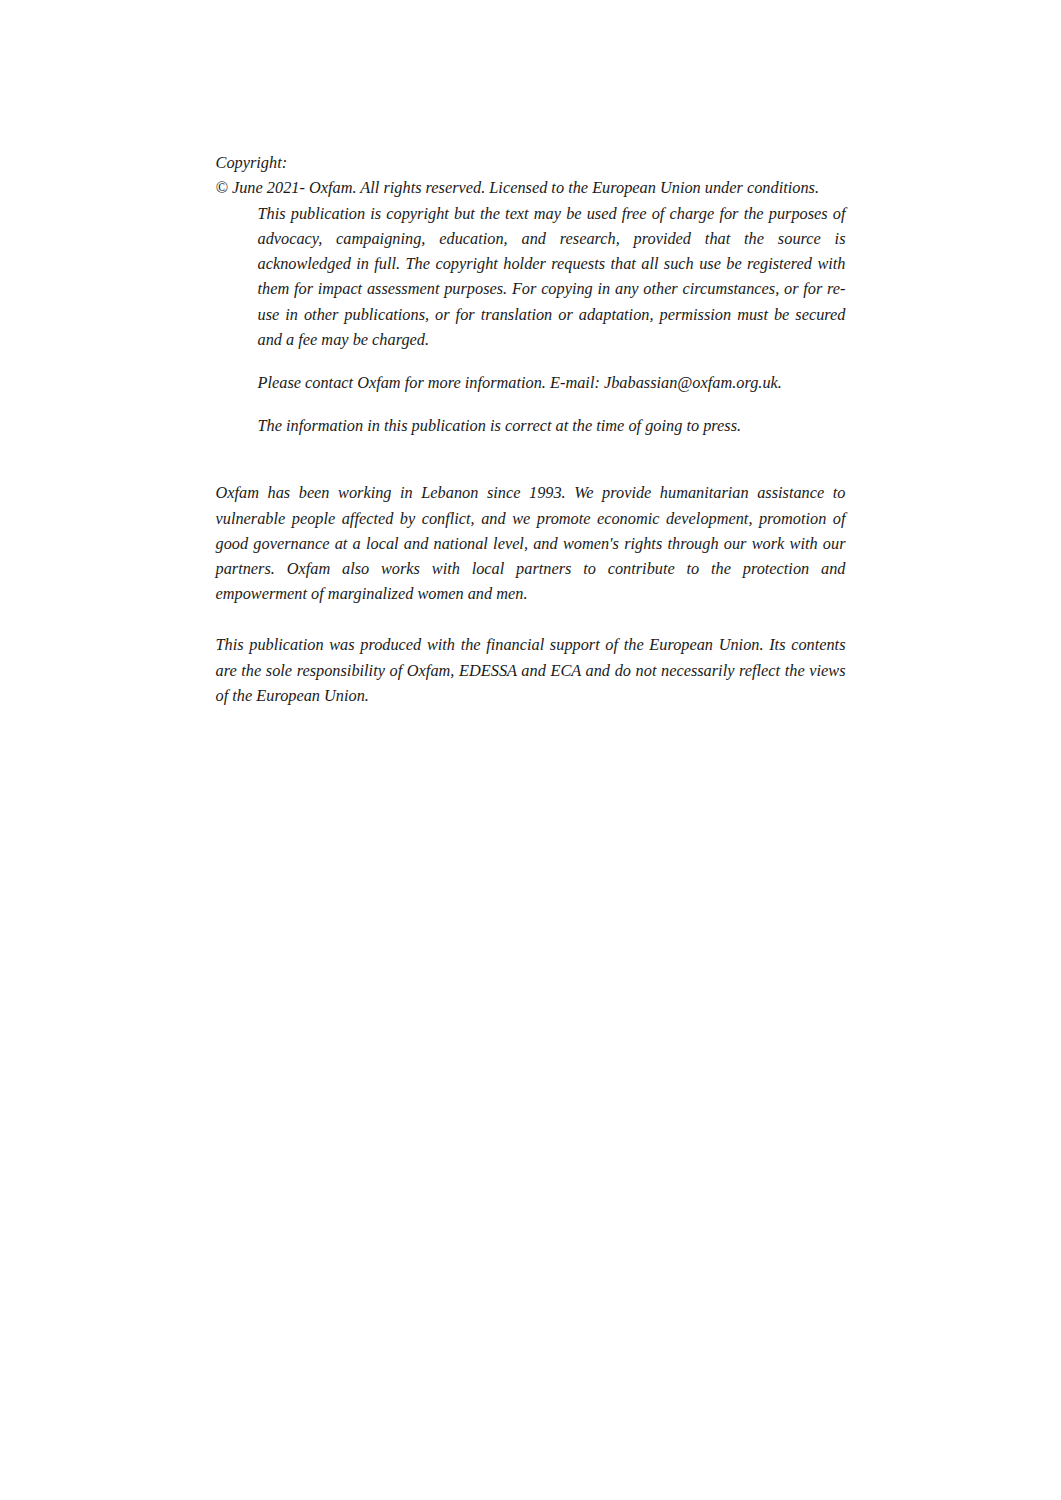Copyright:
© June 2021- Oxfam. All rights reserved. Licensed to the European Union under conditions.
This publication is copyright but the text may be used free of charge for the purposes of advocacy, campaigning, education, and research, provided that the source is acknowledged in full. The copyright holder requests that all such use be registered with them for impact assessment purposes. For copying in any other circumstances, or for re-use in other publications, or for translation or adaptation, permission must be secured and a fee may be charged.
Please contact Oxfam for more information. E-mail: Jbabassian@oxfam.org.uk.
The information in this publication is correct at the time of going to press.
Oxfam has been working in Lebanon since 1993. We provide humanitarian assistance to vulnerable people affected by conflict, and we promote economic development, promotion of good governance at a local and national level, and women's rights through our work with our partners. Oxfam also works with local partners to contribute to the protection and empowerment of marginalized women and men.
This publication was produced with the financial support of the European Union. Its contents are the sole responsibility of Oxfam, EDESSA and ECA and do not necessarily reflect the views of the European Union.